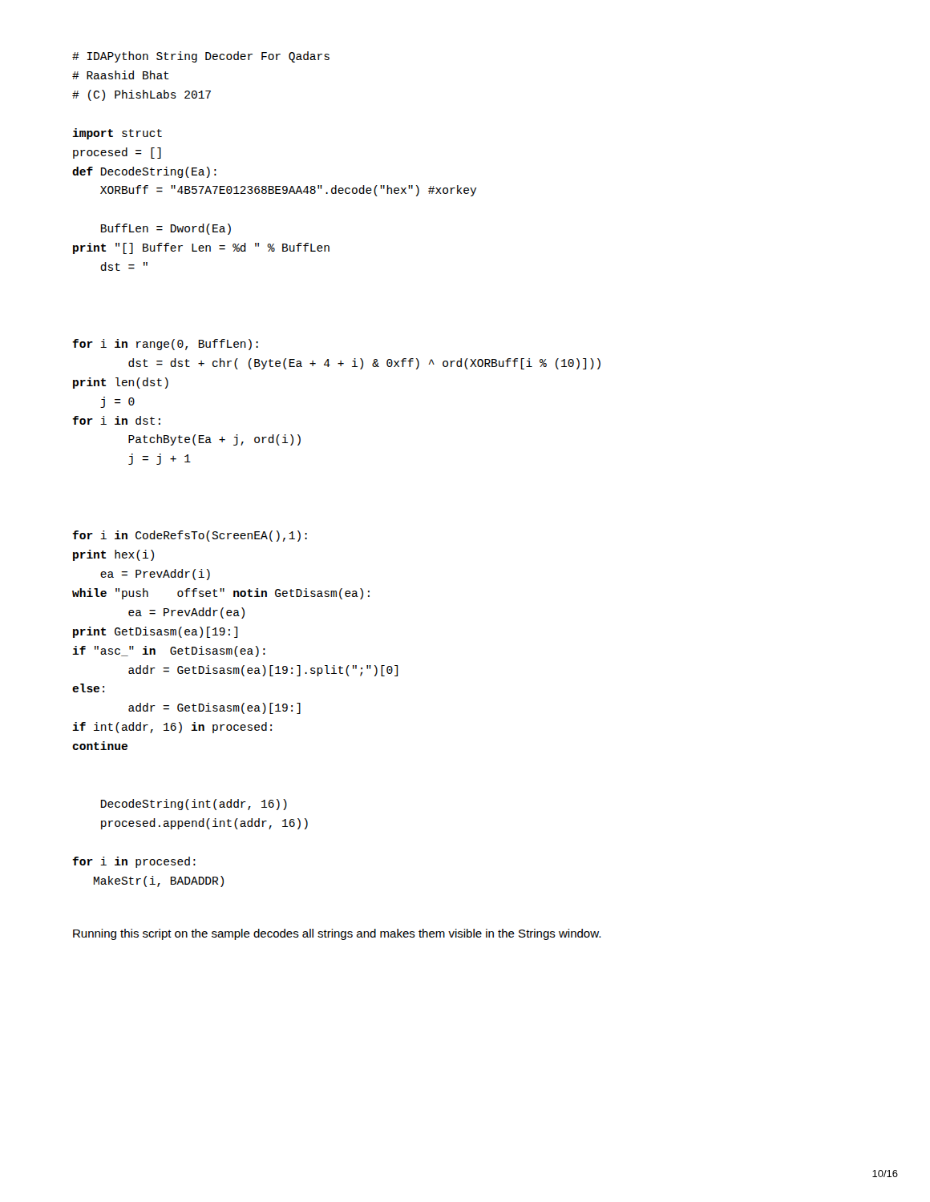# IDAPython String Decoder For Qadars
# Raashid Bhat
# (C) PhishLabs 2017

import struct
procesed = []
def DecodeString(Ea):
    XORBuff = "4B57A7E012368BE9AA48".decode("hex") #xorkey

    BuffLen = Dword(Ea)
print "[] Buffer Len = %d " % BuffLen
    dst = "



for i in range(0, BuffLen):
        dst = dst + chr( (Byte(Ea + 4 + i) & 0xff) ^ ord(XORBuff[i % (10)]))
print len(dst)
    j = 0
for i in dst:
        PatchByte(Ea + j, ord(i))
        j = j + 1



for i in CodeRefsTo(ScreenEA(),1):
print hex(i)
    ea = PrevAddr(i)
while "push    offset" notin GetDisasm(ea):
        ea = PrevAddr(ea)
print GetDisasm(ea)[19:]
if "asc_" in  GetDisasm(ea):
        addr = GetDisasm(ea)[19:].split(";")[0]
else:
        addr = GetDisasm(ea)[19:]
if int(addr, 16) in procesed:
continue


    DecodeString(int(addr, 16))
    procesed.append(int(addr, 16))

for i in procesed:
   MakeStr(i, BADADDR)
Running this script on the sample decodes all strings and makes them visible in the Strings window.
10/16